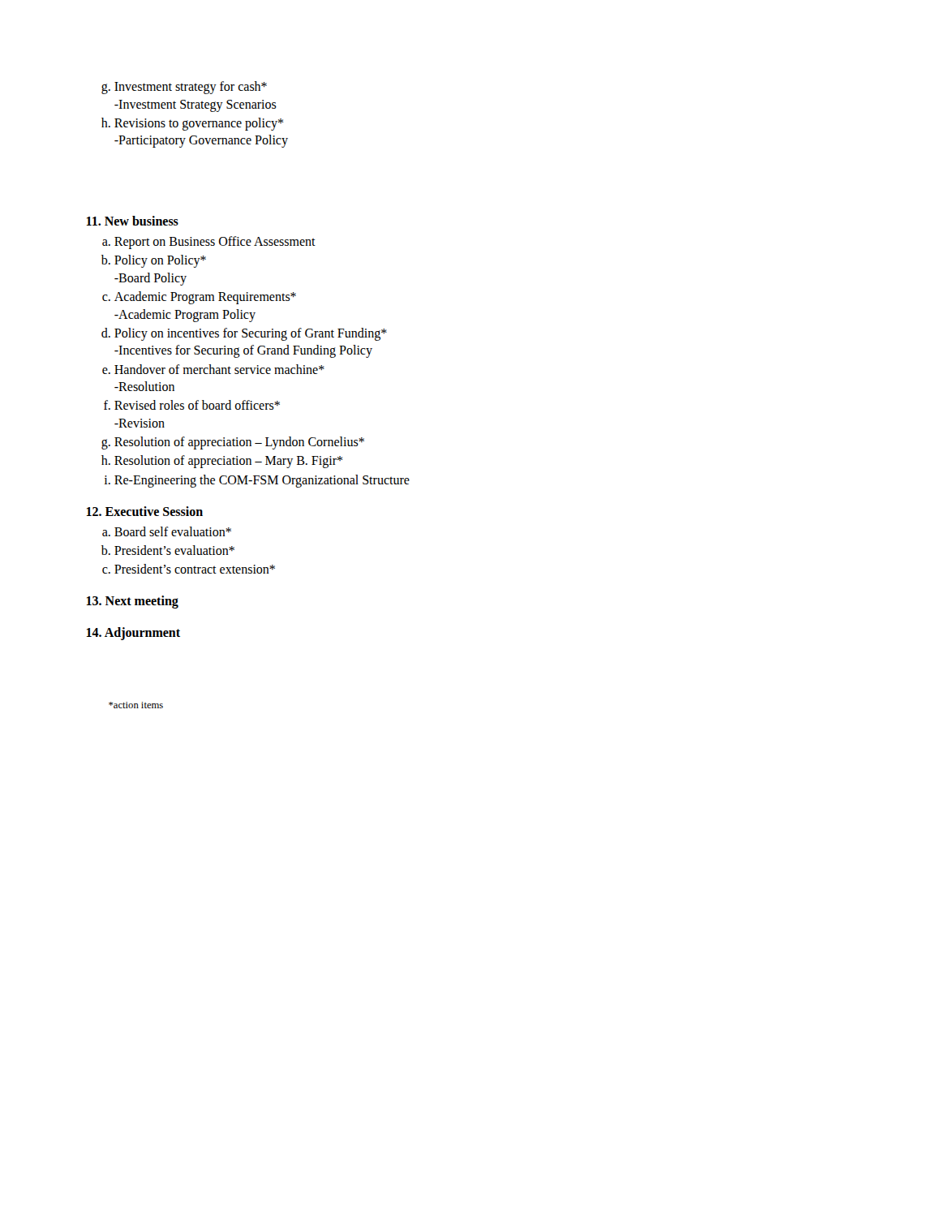Investment strategy for cash* -Investment Strategy Scenarios
Revisions to governance policy* -Participatory Governance Policy
11. New business
Report on Business Office Assessment
Policy on Policy* -Board Policy
Academic Program Requirements* -Academic Program Policy
Policy on incentives for Securing of Grant Funding* -Incentives for Securing of Grand Funding Policy
Handover of merchant service machine* -Resolution
Revised roles of board officers* -Revision
Resolution of appreciation – Lyndon Cornelius*
Resolution of appreciation – Mary B. Figir*
Re-Engineering the COM-FSM Organizational Structure
12. Executive Session
Board self evaluation*
President’s evaluation*
President’s contract extension*
13. Next meeting
14. Adjournment
*action items